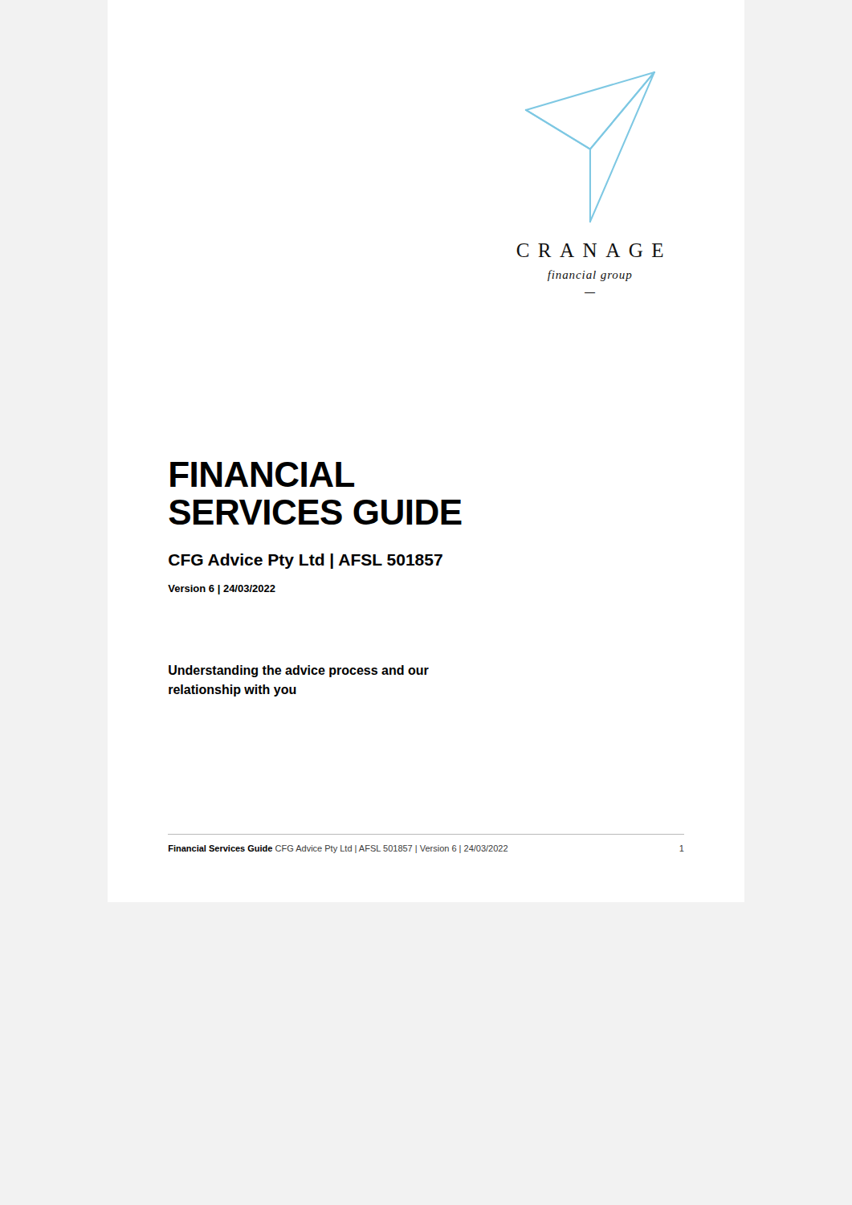CRANAGE
financial group
—
FINANCIAL
SERVICES GUIDE
CFG Advice Pty Ltd | AFSL 501857
Version 6 | 24/03/2022
Understanding the advice process and our relationship with you
Financial Services Guide CFG Advice Pty Ltd | AFSL 501857 | Version 6 | 24/03/2022
1